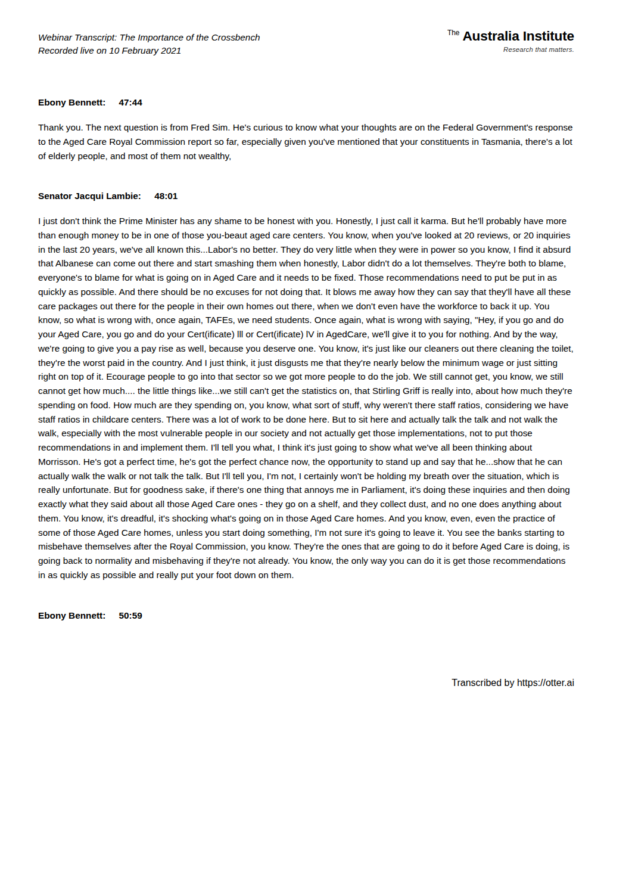Webinar Transcript: The Importance of the Crossbench
Recorded live on 10 February 2021
The Australia Institute
Research that matters.
Ebony Bennett: 47:44
Thank you. The next question is from Fred Sim. He's curious to know what your thoughts are on the Federal Government's response to the Aged Care Royal Commission report so far, especially given you've mentioned that your constituents in Tasmania, there's a lot of elderly people, and most of them not wealthy,
Senator Jacqui Lambie: 48:01
I just don't think the Prime Minister has any shame to be honest with you. Honestly, I just call it karma. But he'll probably have more than enough money to be in one of those you-beaut aged care centers. You know, when you've looked at 20 reviews, or 20 inquiries in the last 20 years, we've all known this...Labor's no better. They do very little when they were in power so you know, I find it absurd that Albanese can come out there and start smashing them when honestly, Labor didn't do a lot themselves. They're both to blame, everyone's to blame for what is going on in Aged Care and it needs to be fixed. Those recommendations need to put be put in as quickly as possible. And there should be no excuses for not doing that. It blows me away how they can say that they'll have all these care packages out there for the people in their own homes out there, when we don't even have the workforce to back it up. You know, so what is wrong with, once again, TAFEs, we need students. Once again, what is wrong with saying, "Hey, if you go and do your Aged Care, you go and do your Cert(ificate) lll or Cert(ificate) lV in AgedCare, we'll give it to you for nothing. And by the way, we're going to give you a pay rise as well, because you deserve one. You know, it's just like our cleaners out there cleaning the toilet, they're the worst paid in the country. And I just think, it just disgusts me that they're nearly below the minimum wage or just sitting right on top of it. Ecourage people to go into that sector so we got more people to do the job. We still cannot get, you know, we still cannot get how much.... the little things like...we still can't get the statistics on, that Stirling Griff is really into, about how much they're spending on food. How much are they spending on, you know, what sort of stuff, why weren't there staff ratios, considering we have staff ratios in childcare centers. There was a lot of work to be done here. But to sit here and actually talk the talk and not walk the walk, especially with the most vulnerable people in our society and not actually get those implementations, not to put those recommendations in and implement them. I'll tell you what, I think it's just going to show what we've all been thinking about Morrisson. He's got a perfect time, he's got the perfect chance now, the opportunity to stand up and say that he...show that he can actually walk the walk or not talk the talk. But I'll tell you, I'm not, I certainly won't be holding my breath over the situation, which is really unfortunate. But for goodness sake, if there's one thing that annoys me in Parliament, it's doing these inquiries and then doing exactly what they said about all those Aged Care ones - they go on a shelf, and they collect dust, and no one does anything about them. You know, it's dreadful, it's shocking what's going on in those Aged Care homes. And you know, even, even the practice of some of those Aged Care homes, unless you start doing something, I'm not sure it's going to leave it. You see the banks starting to misbehave themselves after the Royal Commission, you know. They're the ones that are going to do it before Aged Care is doing, is going back to normality and misbehaving if they're not already. You know, the only way you can do it is get those recommendations in as quickly as possible and really put your foot down on them.
Ebony Bennett: 50:59
Transcribed by https://otter.ai